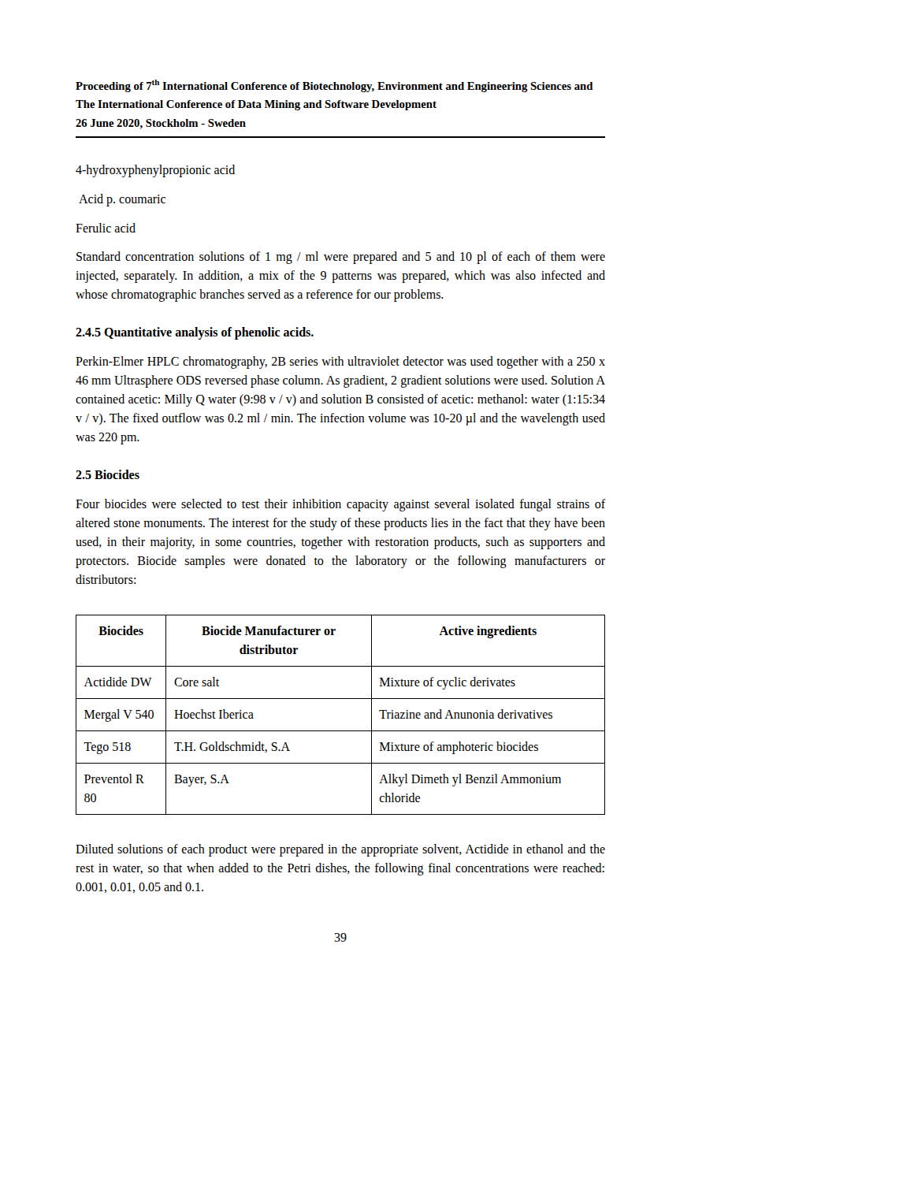Proceeding of 7th International Conference of Biotechnology, Environment and Engineering Sciences and
The International Conference of Data Mining and Software Development
26 June 2020, Stockholm - Sweden
4-hydroxyphenylpropionic acid
Acid p. coumaric
Ferulic acid
Standard concentration solutions of 1 mg / ml were prepared and 5 and 10 pl of each of them were injected, separately. In addition, a mix of the 9 patterns was prepared, which was also infected and whose chromatographic branches served as a reference for our problems.
2.4.5 Quantitative analysis of phenolic acids.
Perkin-Elmer HPLC chromatography, 2B series with ultraviolet detector was used together with a 250 x 46 mm Ultrasphere ODS reversed phase column. As gradient, 2 gradient solutions were used. Solution A contained acetic: Milly Q water (9:98 v / v) and solution B consisted of acetic: methanol: water (1:15:34 v / v). The fixed outflow was 0.2 ml / min. The infection volume was 10-20 µl and the wavelength used was 220 pm.
2.5 Biocides
Four biocides were selected to test their inhibition capacity against several isolated fungal strains of altered stone monuments. The interest for the study of these products lies in the fact that they have been used, in their majority, in some countries, together with restoration products, such as supporters and protectors. Biocide samples were donated to the laboratory or the following manufacturers or distributors:
| Biocides | Biocide Manufacturer or distributor | Active ingredients |
| --- | --- | --- |
| Actidide DW | Core salt | Mixture of cyclic derivates |
| Mergal V 540 | Hoechst Iberica | Triazine and Anunonia derivatives |
| Tego 518 | T.H. Goldschmidt, S.A | Mixture of amphoteric biocides |
| Preventol R 80 | Bayer, S.A | Alkyl Dimeth yl Benzil Ammonium chloride |
Diluted solutions of each product were prepared in the appropriate solvent, Actidide in ethanol and the rest in water, so that when added to the Petri dishes, the following final concentrations were reached: 0.001, 0.01, 0.05 and 0.1.
39